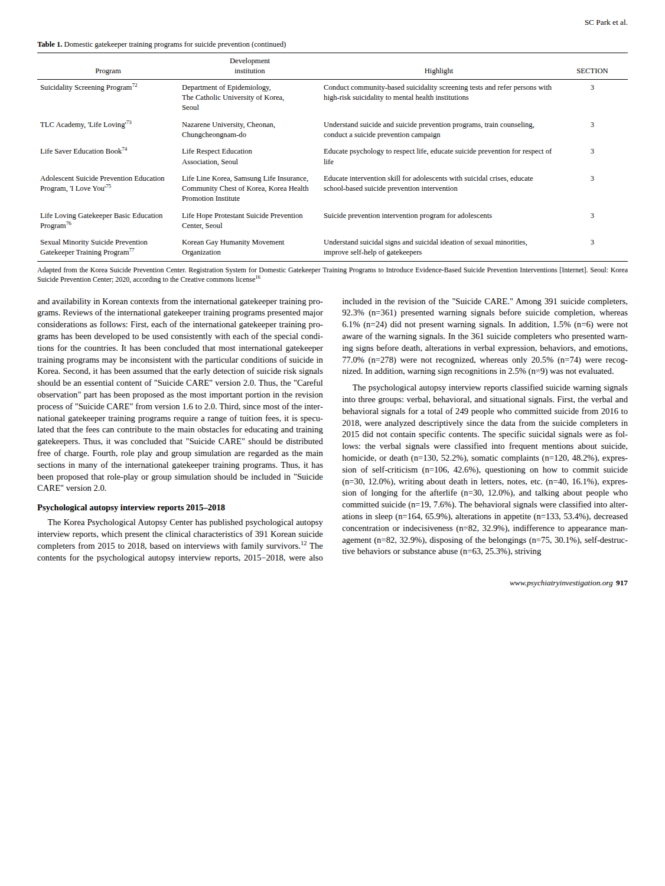SC Park et al.
Table 1. Domestic gatekeeper training programs for suicide prevention (continued)
| Program | Development institution | Highlight | SECTION |
| --- | --- | --- | --- |
| Suicidality Screening Program 72 | Department of Epidemiology, The Catholic University of Korea, Seoul | Conduct community-based suicidality screening tests and refer persons with high-risk suicidality to mental health institutions | 3 |
| TLC Academy, 'Life Loving' 73 | Nazarene University, Cheonan, Chungcheongnam-do | Understand suicide and suicide prevention programs, train counseling, conduct a suicide prevention campaign | 3 |
| Life Saver Education Book 74 | Life Respect Education Association, Seoul | Educate psychology to respect life, educate suicide prevention for respect of life | 3 |
| Adolescent Suicide Prevention Education Program, 'I Love You' 75 | Life Line Korea, Samsung Life Insurance, Community Chest of Korea, Korea Health Promotion Institute | Educate intervention skill for adolescents with suicidal crises, educate school-based suicide prevention intervention | 3 |
| Life Loving Gatekeeper Basic Education Program 76 | Life Hope Protestant Suicide Prevention Center, Seoul | Suicide prevention intervention program for adolescents | 3 |
| Sexual Minority Suicide Prevention Gatekeeper Training Program 77 | Korean Gay Humanity Movement Organization | Understand suicidal signs and suicidal ideation of sexual minorities, improve self-help of gatekeepers | 3 |
Adapted from the Korea Suicide Prevention Center. Registration System for Domestic Gatekeeper Training Programs to Introduce Evidence-Based Suicide Prevention Interventions [Internet]. Seoul: Korea Suicide Prevention Center; 2020, according to the Creative commons license16
and availability in Korean contexts from the international gatekeeper training programs. Reviews of the international gatekeeper training programs presented major considerations as follows: First, each of the international gatekeeper training programs has been developed to be used consistently with each of the special conditions for the countries. It has been concluded that most international gatekeeper training programs may be inconsistent with the particular conditions of suicide in Korea. Second, it has been assumed that the early detection of suicide risk signals should be an essential content of "Suicide CARE" version 2.0. Thus, the "Careful observation" part has been proposed as the most important portion in the revision process of "Suicide CARE" from version 1.6 to 2.0. Third, since most of the international gatekeeper training programs require a range of tuition fees, it is speculated that the fees can contribute to the main obstacles for educating and training gatekeepers. Thus, it was concluded that "Suicide CARE" should be distributed free of charge. Fourth, role play and group simulation are regarded as the main sections in many of the international gatekeeper training programs. Thus, it has been proposed that role-play or group simulation should be included in "Suicide CARE" version 2.0.
Psychological autopsy interview reports 2015–2018
The Korea Psychological Autopsy Center has published psychological autopsy interview reports, which present the clinical characteristics of 391 Korean suicide completers from 2015 to 2018, based on interviews with family survivors.12 The contents for the psychological autopsy interview reports, 2015−2018, were also included in the revision of the "Suicide CARE." Among 391 suicide completers, 92.3% (n=361) presented warning signals before suicide completion, whereas 6.1% (n=24) did not present warning signals. In addition, 1.5% (n=6) were not aware of the warning signals. In the 361 suicide completers who presented warning signs before death, alterations in verbal expression, behaviors, and emotions, 77.0% (n=278) were not recognized, whereas only 20.5% (n=74) were recognized. In addition, warning sign recognitions in 2.5% (n=9) was not evaluated.
The psychological autopsy interview reports classified suicide warning signals into three groups: verbal, behavioral, and situational signals. First, the verbal and behavioral signals for a total of 249 people who committed suicide from 2016 to 2018, were analyzed descriptively since the data from the suicide completers in 2015 did not contain specific contents. The specific suicidal signals were as follows: the verbal signals were classified into frequent mentions about suicide, homicide, or death (n=130, 52.2%), somatic complaints (n=120, 48.2%), expression of self-criticism (n=106, 42.6%), questioning on how to commit suicide (n=30, 12.0%), writing about death in letters, notes, etc. (n=40, 16.1%), expression of longing for the afterlife (n=30, 12.0%), and talking about people who committed suicide (n=19, 7.6%). The behavioral signals were classified into alterations in sleep (n=164, 65.9%), alterations in appetite (n=133, 53.4%), decreased concentration or indecisiveness (n=82, 32.9%), indifference to appearance management (n=82, 32.9%), disposing of the belongings (n=75, 30.1%), self-destructive behaviors or substance abuse (n=63, 25.3%), striving
www.psychiatryinvestigation.org 917